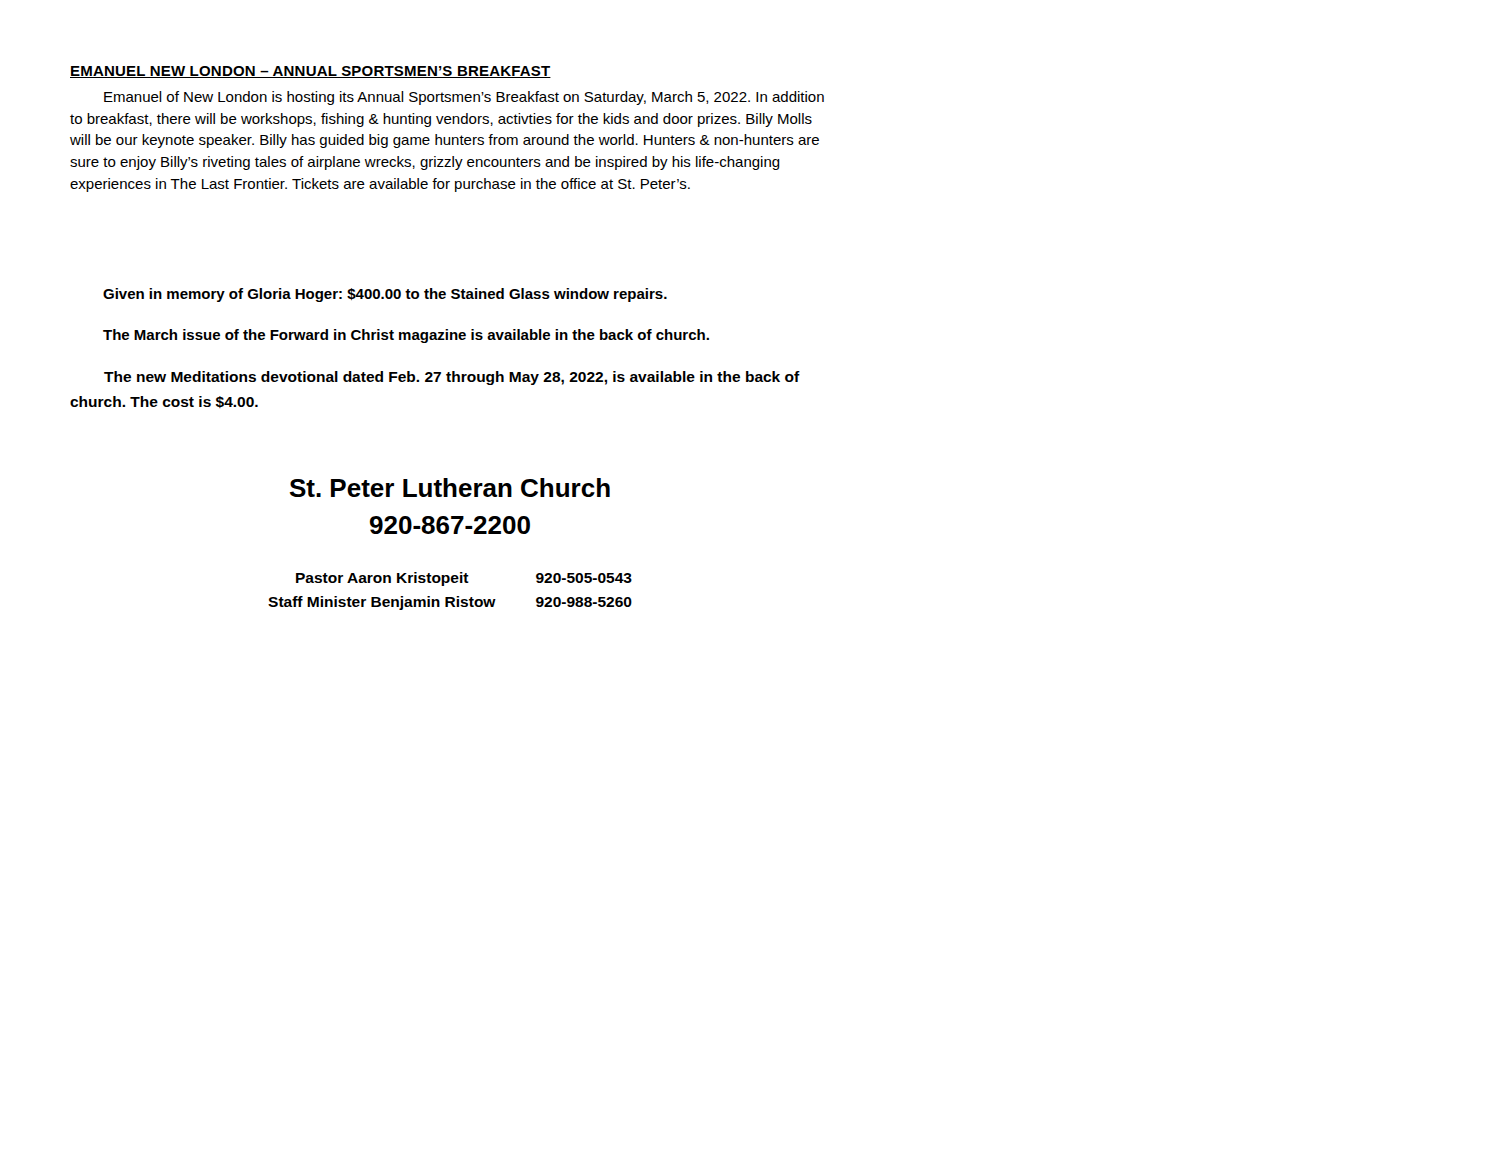EMANUEL NEW LONDON – ANNUAL SPORTSMEN’S BREAKFAST
Emanuel of New London is hosting its Annual Sportsmen’s Breakfast on Saturday, March 5, 2022. In addition to breakfast, there will be workshops, fishing & hunting vendors, activties for the kids and door prizes. Billy Molls will be our keynote speaker. Billy has guided big game hunters from around the world. Hunters & non-hunters are sure to enjoy Billy’s riveting tales of airplane wrecks, grizzly encounters and be inspired by his life-changing experiences in The Last Frontier. Tickets are available for purchase in the office at St. Peter’s.
Given in memory of Gloria Hoger: $400.00 to the Stained Glass window repairs.
The March issue of the Forward in Christ magazine is available in the back of church.
The new Meditations devotional dated Feb. 27 through May 28, 2022, is available in the back of church. The cost is $4.00.
St. Peter Lutheran Church
920-867-2200
| Pastor Aaron Kristopeit | 920-505-0543 |
| Staff Minister Benjamin Ristow | 920-988-5260 |